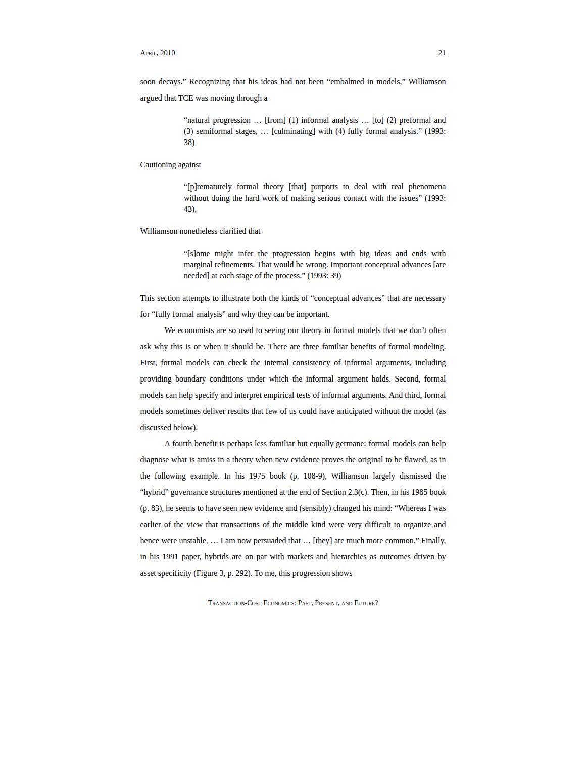April, 2010 21
soon decays.” Recognizing that his ideas had not been “embalmed in models,” Williamson argued that TCE was moving through a
“natural progression … [from] (1) informal analysis … [to] (2) preformal and (3) semiformal stages, … [culminating] with (4) fully formal analysis.” (1993: 38)
Cautioning against
“[p]rematurely formal theory [that] purports to deal with real phenomena without doing the hard work of making serious contact with the issues” (1993: 43),
Williamson nonetheless clarified that
“[s]ome might infer the progression begins with big ideas and ends with marginal refinements. That would be wrong. Important conceptual advances [are needed] at each stage of the process.” (1993: 39)
This section attempts to illustrate both the kinds of “conceptual advances” that are necessary for “fully formal analysis” and why they can be important.
We economists are so used to seeing our theory in formal models that we don’t often ask why this is or when it should be. There are three familiar benefits of formal modeling. First, formal models can check the internal consistency of informal arguments, including providing boundary conditions under which the informal argument holds. Second, formal models can help specify and interpret empirical tests of informal arguments. And third, formal models sometimes deliver results that few of us could have anticipated without the model (as discussed below).
A fourth benefit is perhaps less familiar but equally germane: formal models can help diagnose what is amiss in a theory when new evidence proves the original to be flawed, as in the following example. In his 1975 book (p. 108-9), Williamson largely dismissed the “hybrid” governance structures mentioned at the end of Section 2.3(c). Then, in his 1985 book (p. 83), he seems to have seen new evidence and (sensibly) changed his mind: “Whereas I was earlier of the view that transactions of the middle kind were very difficult to organize and hence were unstable, … I am now persuaded that … [they] are much more common.” Finally, in his 1991 paper, hybrids are on par with markets and hierarchies as outcomes driven by asset specificity (Figure 3, p. 292). To me, this progression shows
Transaction-Cost Economics: Past, Present, and Future?